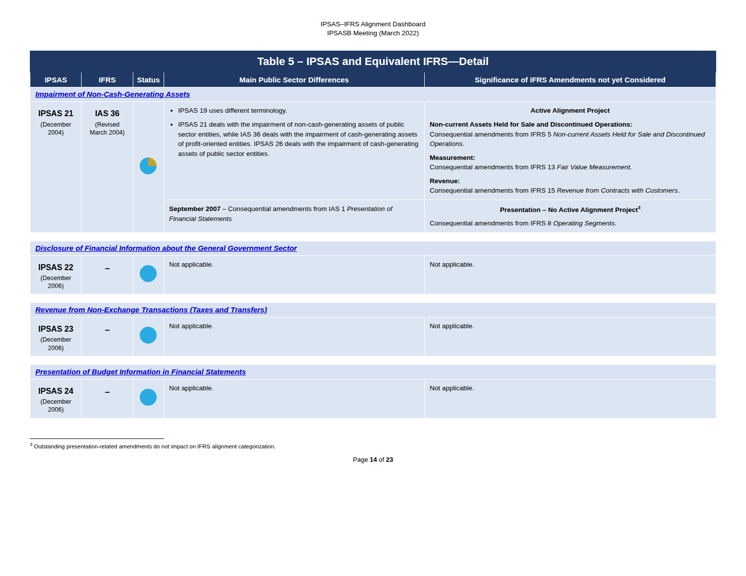IPSAS–IFRS Alignment Dashboard
IPSASB Meeting (March 2022)
| Table 5 – IPSAS and Equivalent IFRS—Detail |
| IPSAS | IFRS | Status | Main Public Sector Differences | Significance of IFRS Amendments not yet Considered |
| Impairment of Non-Cash-Generating Assets |
| IPSAS 21 (December 2004) | IAS 36 (Revised March 2004) | | IPSAS 19 uses different terminology. IPSAS 21 deals with the impairment of non-cash-generating assets of public sector entities, while IAS 36 deals with the impairment of cash-generating assets of profit-oriented entities. IPSAS 26 deals with the impairment of cash-generating assets of public sector entities. | Active Alignment Project Non-current Assets Held for Sale and Discontinued Operations: Consequential amendments from IFRS 5 Non-current Assets Held for Sale and Discontinued Operations . Measurement: Consequential amendments from IFRS 13 Fair Value Measurement . Revenue: Consequential amendments from IFRS 15 Revenue from Contracts with Customers . |
| September 2007 – Consequential amendments from IAS 1 Presentation of Financial Statements | Presentation – No Active Alignment Project 3 Consequential amendments from IFRS 8 Operating Segments . |
| Disclosure of Financial Information about the General Government Sector |
| IPSAS 22 (December 2006) | – | | Not applicable. | Not applicable. |
| Revenue from Non-Exchange Transactions (Taxes and Transfers) |
| IPSAS 23 (December 2006) | – | | Not applicable. | Not applicable. |
| Presentation of Budget Information in Financial Statements |
| IPSAS 24 (December 2006) | – | | Not applicable. | Not applicable. |
3 Outstanding presentation-related amendments do not impact on IFRS alignment categorization.
Page 14 of 23